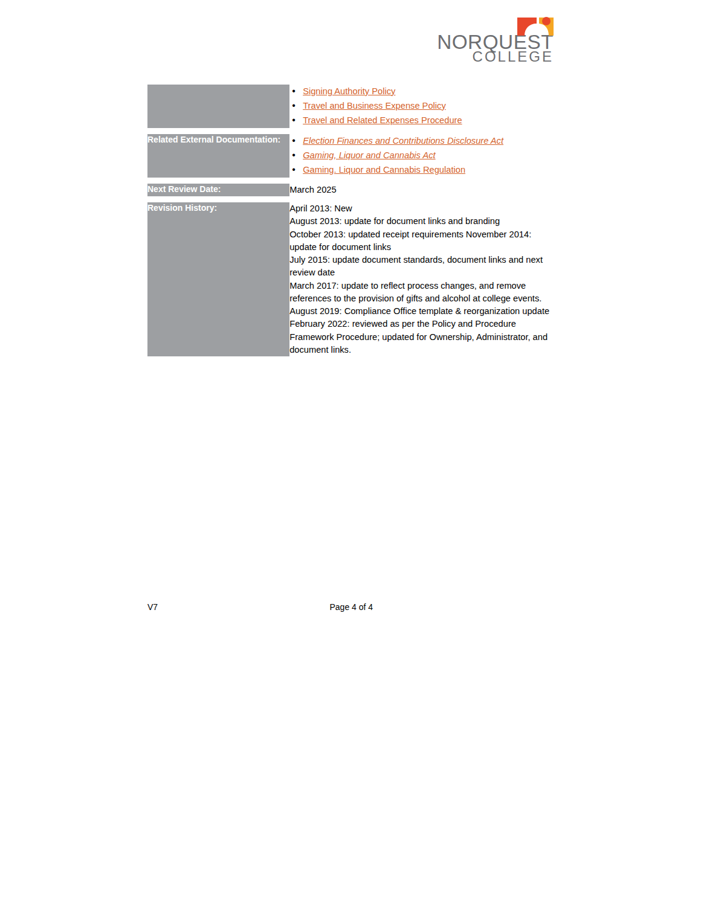NORQUEST COLLEGE
| | Signing Authority Policy Travel and Business Expense Policy Travel and Related Expenses Procedure |
| Related External Documentation: | Election Finances and Contributions Disclosure Act Gaming, Liquor and Cannabis Act Gaming. Liquor and Cannabis Regulation |
| Next Review Date: | March 2025 |
| Revision History: | April 2013: New August 2013: update for document links and branding October 2013: updated receipt requirements November 2014: update for document links July 2015: update document standards, document links and next review date March 2017: update to reflect process changes, and remove references to the provision of gifts and alcohol at college events. August 2019: Compliance Office template & reorganization update February 2022: reviewed as per the Policy and Procedure Framework Procedure; updated for Ownership, Administrator, and document links. |
V7 Page 4 of 4